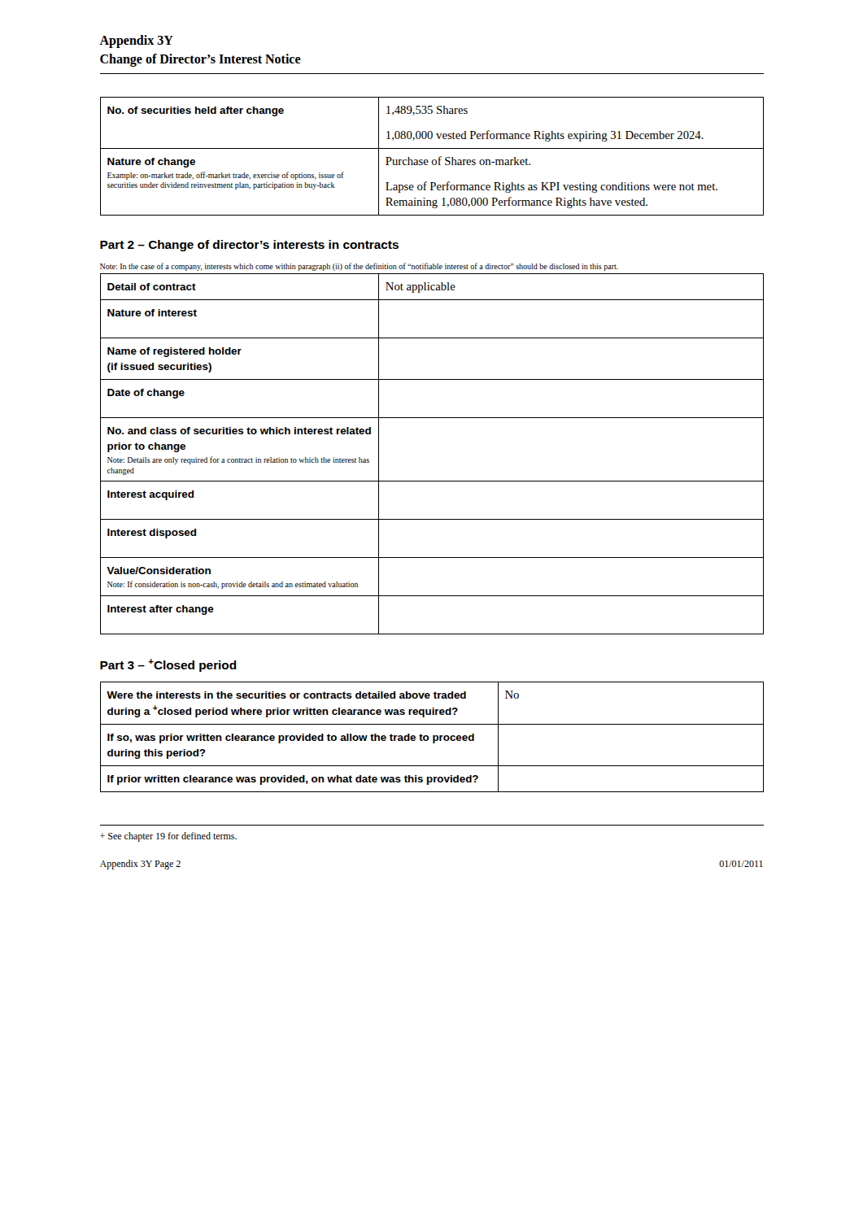Appendix 3Y
Change of Director’s Interest Notice
| No. of securities held after change | 1,489,535 Shares 1,080,000 vested Performance Rights expiring 31 December 2024. |
| Nature of change Example: on-market trade, off-market trade, exercise of options, issue of securities under dividend reinvestment plan, participation in buy-back | Purchase of Shares on-market. Lapse of Performance Rights as KPI vesting conditions were not met. Remaining 1,080,000 Performance Rights have vested. |
Part 2 – Change of director’s interests in contracts
Note: In the case of a company, interests which come within paragraph (ii) of the definition of “notifiable interest of a director” should be disclosed in this part.
| Detail of contract | Not applicable |
| Nature of interest | |
| Name of registered holder (if issued securities) | |
| Date of change | |
| No. and class of securities to which interest related prior to change Note: Details are only required for a contract in relation to which the interest has changed | |
| Interest acquired | |
| Interest disposed | |
| Value/Consideration Note: If consideration is non-cash, provide details and an estimated valuation | |
| Interest after change | |
Part 3 – +Closed period
| Were the interests in the securities or contracts detailed above traded during a + closed period where prior written clearance was required? | No |
| If so, was prior written clearance provided to allow the trade to proceed during this period? | |
| If prior written clearance was provided, on what date was this provided? | |
+ See chapter 19 for defined terms.
Appendix 3Y Page 2 01/01/2011